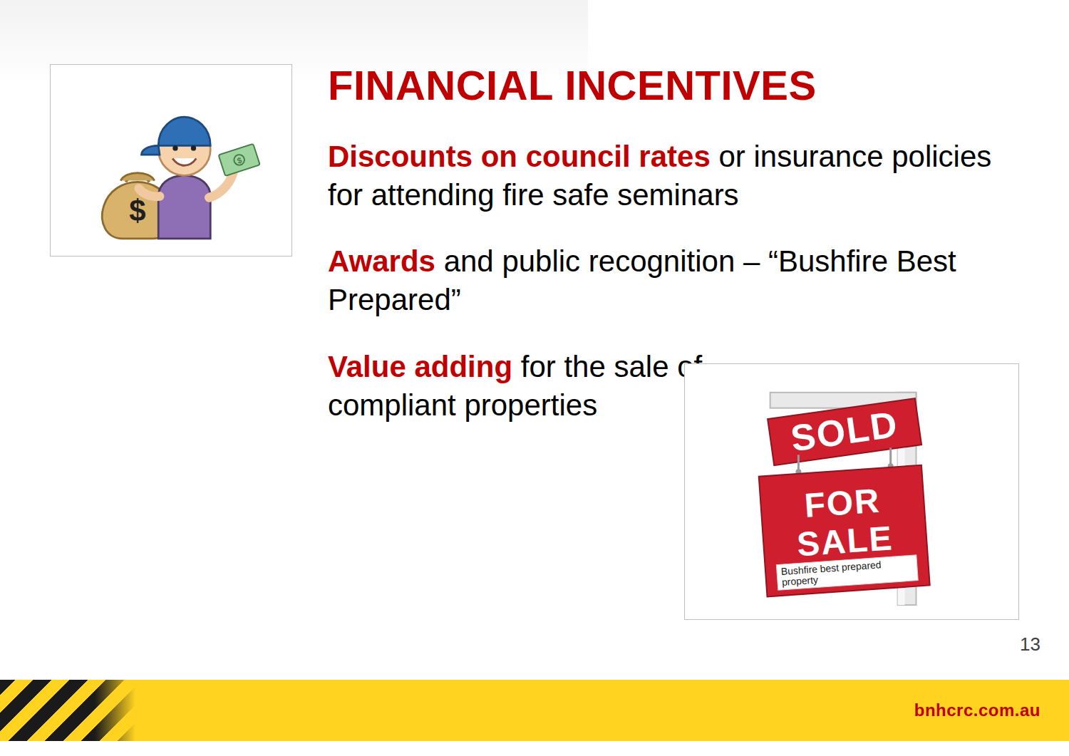$ $
FINANCIAL INCENTIVES
Discounts on council rates or insurance policies for attending fire safe seminars
Awards and public recognition – “Bushfire Best Prepared”
Value adding for the sale of compliant properties
SOLD FOR SALE Bushfire best prepared property
13
bnhcrc.com.au